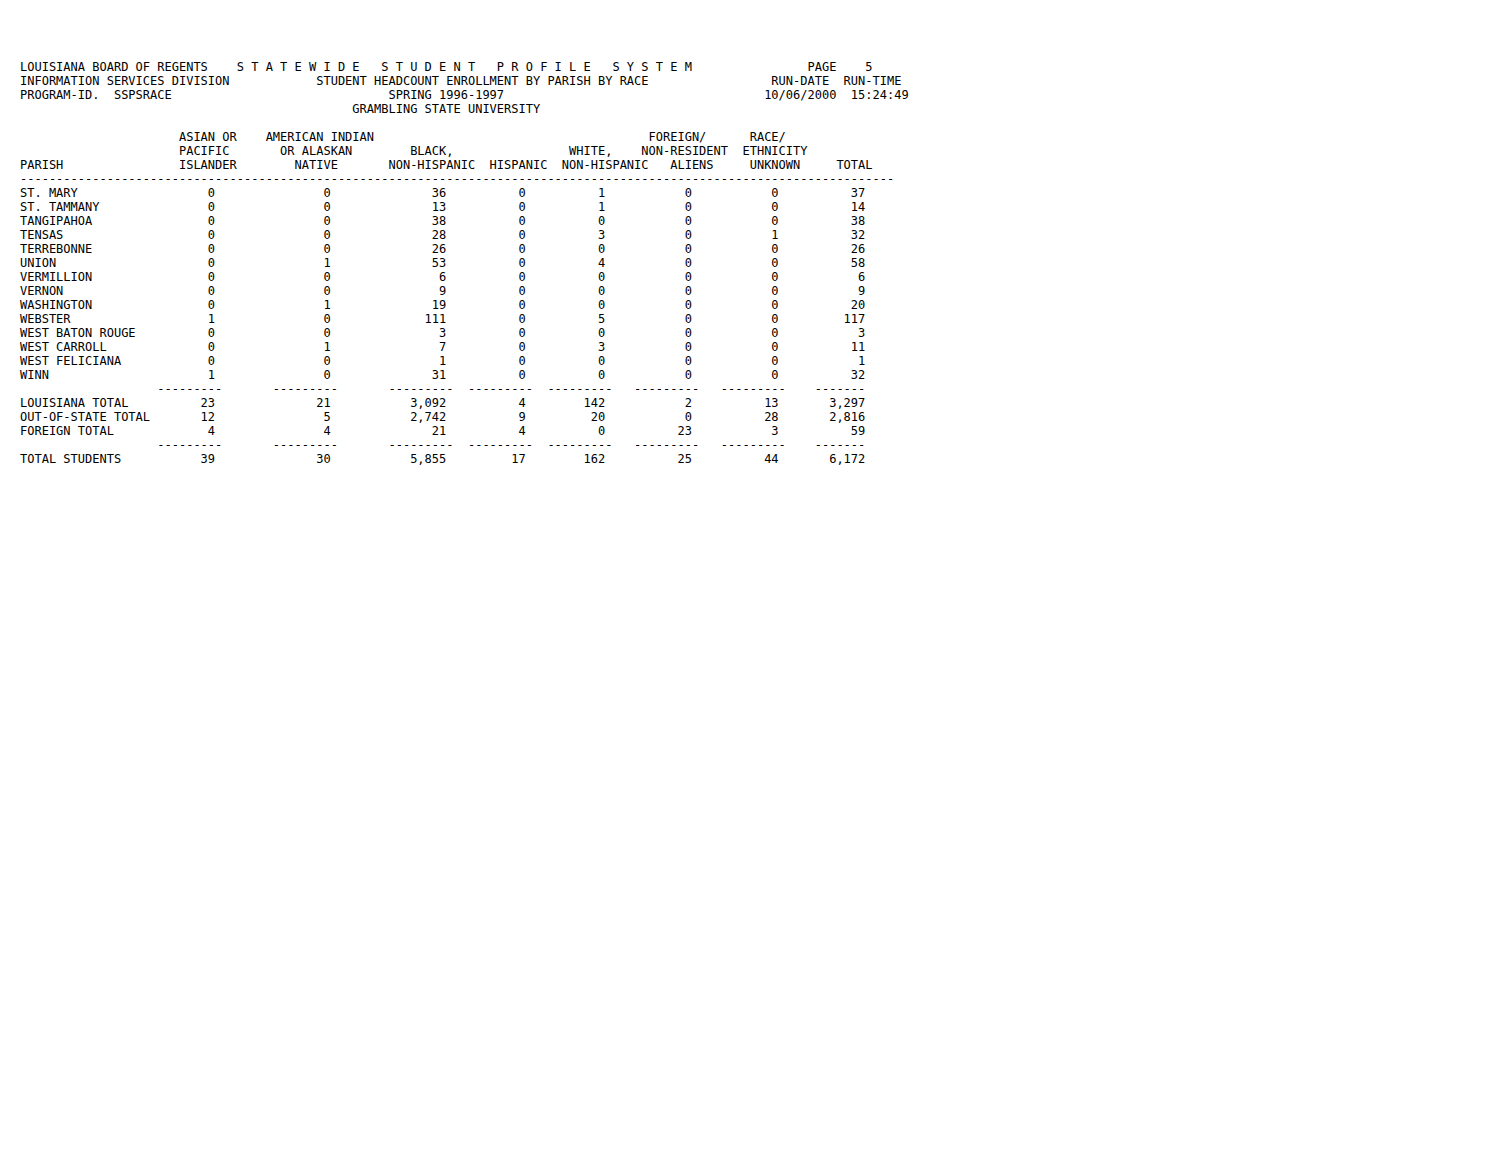LOUISIANA BOARD OF REGENTS    S T A T E W I D E   S T U D E N T   P R O F I L E   S Y S T E M                PAGE    5
INFORMATION SERVICES DIVISION            STUDENT HEADCOUNT ENROLLMENT BY PARISH BY RACE                 RUN-DATE  RUN-TIME
PROGRAM-ID.  SSPSRACE                              SPRING 1996-1997                                    10/06/2000  15:24:49
                                              GRAMBLING STATE UNIVERSITY

                      ASIAN OR    AMERICAN INDIAN                                      FOREIGN/      RACE/
                      PACIFIC       OR ALASKAN        BLACK,                WHITE,    NON-RESIDENT  ETHNICITY
PARISH                ISLANDER        NATIVE       NON-HISPANIC  HISPANIC  NON-HISPANIC   ALIENS     UNKNOWN     TOTAL
-------------------------------------------------------------------------------------------------------------------------
ST. MARY                  0               0              36          0          1           0           0          37
ST. TAMMANY               0               0              13          0          1           0           0          14
TANGIPAHOA                0               0              38          0          0           0           0          38
TENSAS                    0               0              28          0          3           0           1          32
TERREBONNE                0               0              26          0          0           0           0          26
UNION                     0               1              53          0          4           0           0          58
VERMILLION                0               0               6          0          0           0           0           6
VERNON                    0               0               9          0          0           0           0           9
WASHINGTON                0               1              19          0          0           0           0          20
WEBSTER                   1               0             111          0          5           0           0         117
WEST BATON ROUGE          0               0               3          0          0           0           0           3
WEST CARROLL              0               1               7          0          3           0           0          11
WEST FELICIANA            0               0               1          0          0           0           0           1
WINN                      1               0              31          0          0           0           0          32
                   ---------       ---------       ---------  ---------  ---------   ---------   ---------    -------
LOUISIANA TOTAL          23              21           3,092          4        142           2          13       3,297
OUT-OF-STATE TOTAL       12               5           2,742          9         20           0          28       2,816
FOREIGN TOTAL             4               4              21          4          0          23           3          59
                   ---------       ---------       ---------  ---------  ---------   ---------   ---------    -------
TOTAL STUDENTS           39              30           5,855         17        162          25          44       6,172